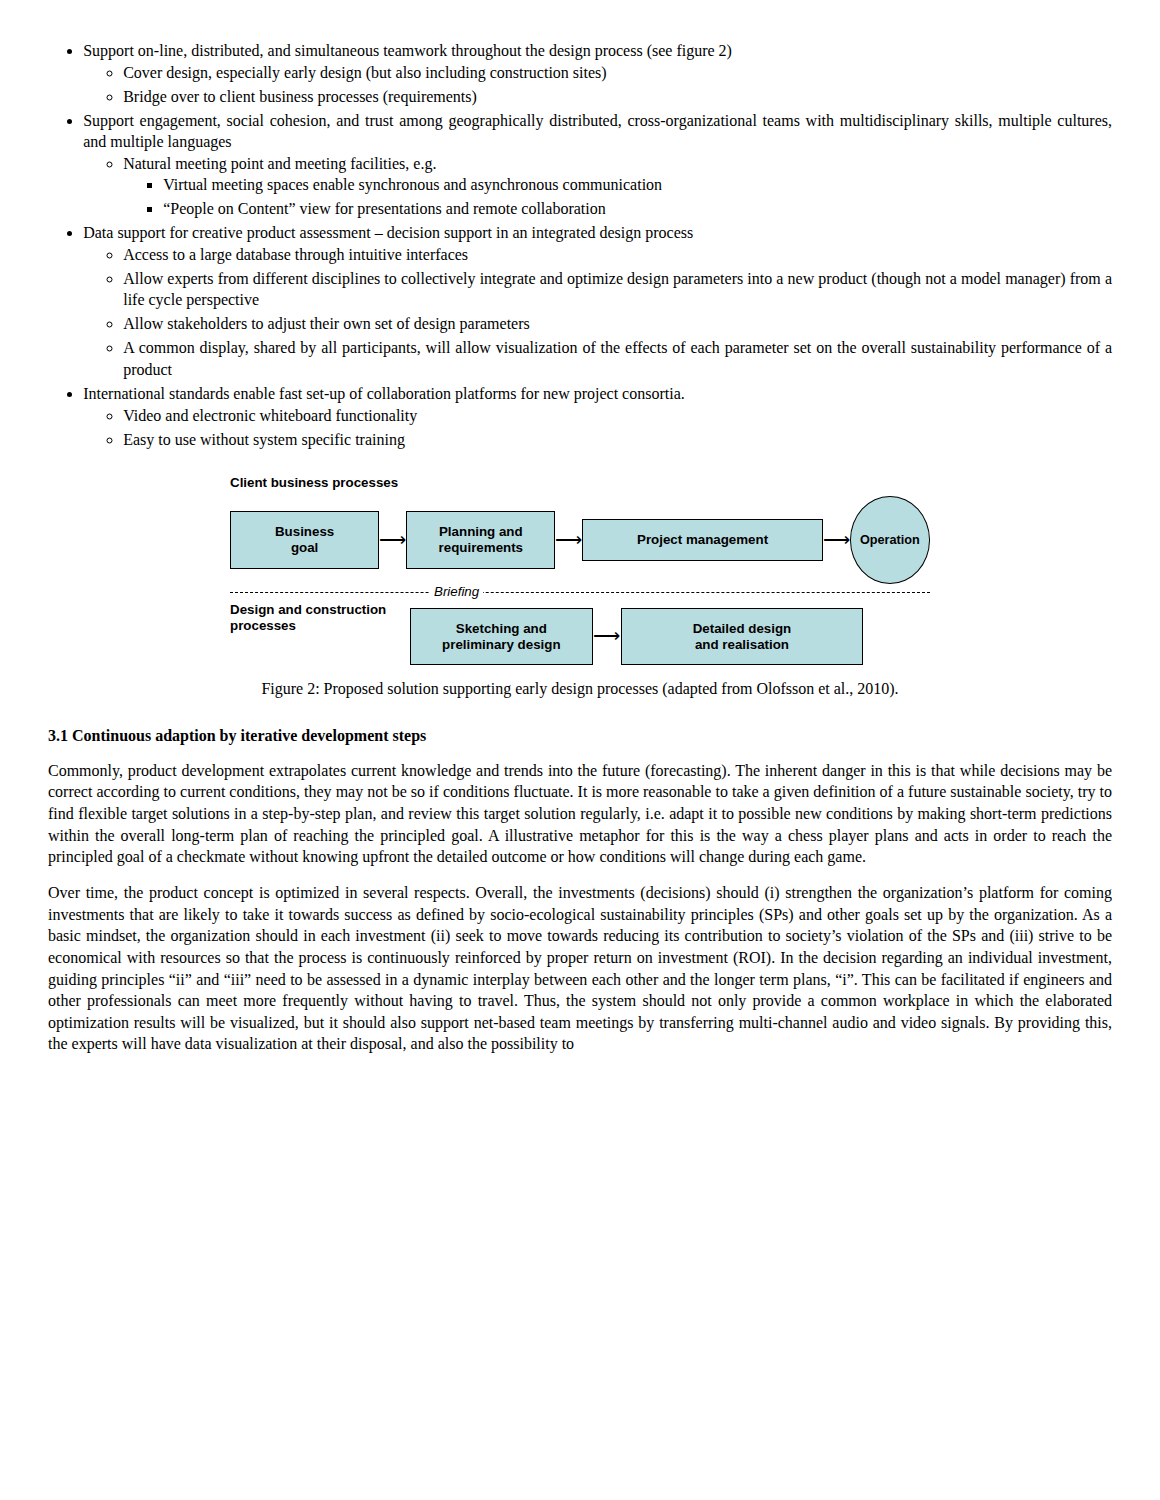Support on-line, distributed, and simultaneous teamwork throughout the design process (see figure 2)
Cover design, especially early design (but also including construction sites)
Bridge over to client business processes (requirements)
Support engagement, social cohesion, and trust among geographically distributed, cross-organizational teams with multidisciplinary skills, multiple cultures, and multiple languages
Natural meeting point and meeting facilities, e.g.
Virtual meeting spaces enable synchronous and asynchronous communication
“People on Content” view for presentations and remote collaboration
Data support for creative product assessment – decision support in an integrated design process
Access to a large database through intuitive interfaces
Allow experts from different disciplines to collectively integrate and optimize design parameters into a new product (though not a model manager) from a life cycle perspective
Allow stakeholders to adjust their own set of design parameters
A common display, shared by all participants, will allow visualization of the effects of each parameter set on the overall sustainability performance of a product
International standards enable fast set-up of collaboration platforms for new project consortia.
Video and electronic whiteboard functionality
Easy to use without system specific training
Client business processes
Business
goal
⟶
Planning and
requirements
⟶
Project management
⟶
Operation
Briefing
Design and construction
processes
Sketching and
preliminary design
⟶
Detailed design
and realisation
Figure 2: Proposed solution supporting early design processes (adapted from Olofsson et al., 2010).
3.1 Continuous adaption by iterative development steps
Commonly, product development extrapolates current knowledge and trends into the future (forecasting). The inherent danger in this is that while decisions may be correct according to current conditions, they may not be so if conditions fluctuate. It is more reasonable to take a given definition of a future sustainable society, try to find flexible target solutions in a step-by-step plan, and review this target solution regularly, i.e. adapt it to possible new conditions by making short-term predictions within the overall long-term plan of reaching the principled goal. A illustrative metaphor for this is the way a chess player plans and acts in order to reach the principled goal of a checkmate without knowing upfront the detailed outcome or how conditions will change during each game.
Over time, the product concept is optimized in several respects. Overall, the investments (decisions) should (i) strengthen the organization’s platform for coming investments that are likely to take it towards success as defined by socio-ecological sustainability principles (SPs) and other goals set up by the organization. As a basic mindset, the organization should in each investment (ii) seek to move towards reducing its contribution to society’s violation of the SPs and (iii) strive to be economical with resources so that the process is continuously reinforced by proper return on investment (ROI). In the decision regarding an individual investment, guiding principles “ii” and “iii” need to be assessed in a dynamic interplay between each other and the longer term plans, “i”. This can be facilitated if engineers and other professionals can meet more frequently without having to travel. Thus, the system should not only provide a common workplace in which the elaborated optimization results will be visualized, but it should also support net-based team meetings by transferring multi-channel audio and video signals. By providing this, the experts will have data visualization at their disposal, and also the possibility to